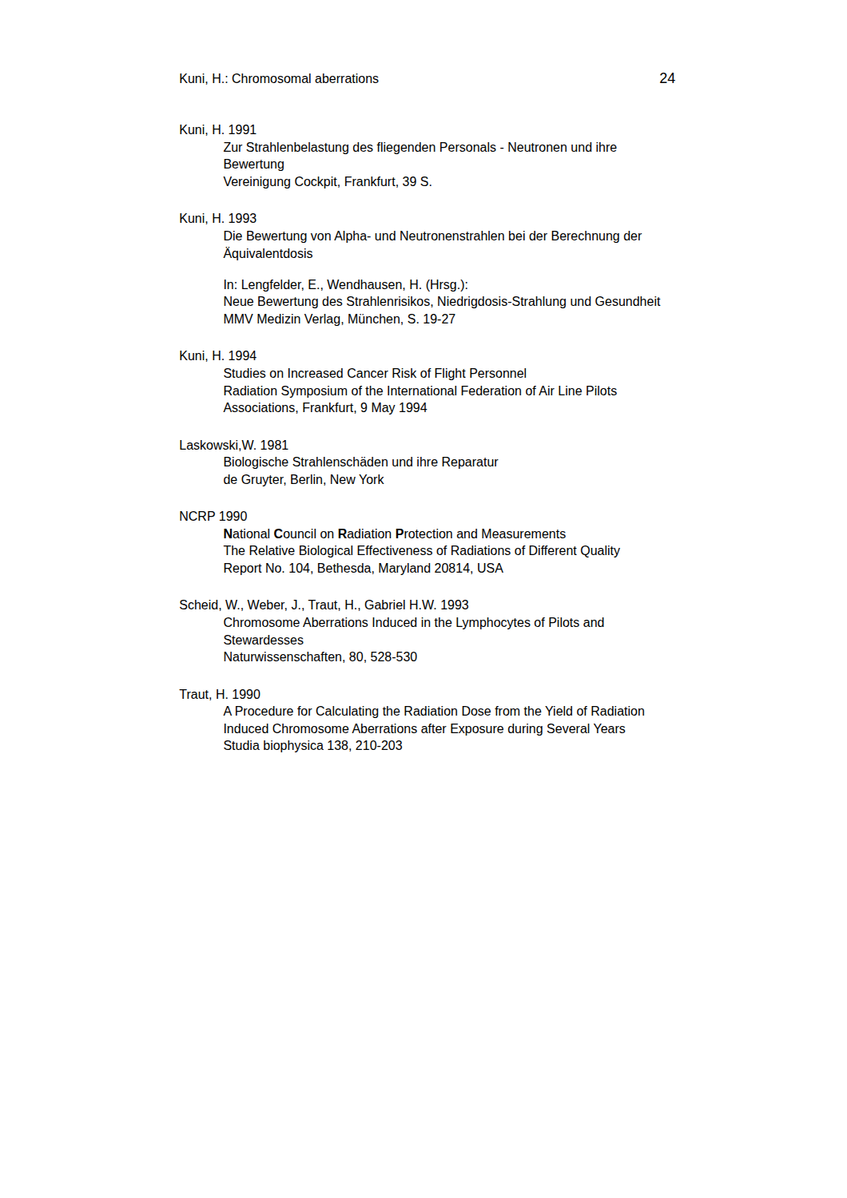Kuni, H.: Chromosomal aberrations 24
Kuni, H. 1991
Zur Strahlenbelastung des fliegenden Personals - Neutronen und ihre Bewertung
Vereinigung Cockpit, Frankfurt, 39 S.
Kuni, H. 1993
Die Bewertung von Alpha- und Neutronenstrahlen bei der Berechnung der Äquivalentdosis
In: Lengfelder, E., Wendhausen, H. (Hrsg.):
Neue Bewertung des Strahlenrisikos, Niedrigdosis-Strahlung und Gesundheit
MMV Medizin Verlag, München, S. 19-27
Kuni, H. 1994
Studies on Increased Cancer Risk of Flight Personnel
Radiation Symposium of the International Federation of Air Line Pilots Associations, Frankfurt, 9 May 1994
Laskowski,W. 1981
Biologische Strahlenschäden und ihre Reparatur
de Gruyter, Berlin, New York
NCRP 1990
National Council on Radiation Protection and Measurements
The Relative Biological Effectiveness of Radiations of Different Quality
Report No. 104, Bethesda, Maryland 20814, USA
Scheid, W., Weber, J., Traut, H., Gabriel H.W. 1993
Chromosome Aberrations Induced in the Lymphocytes of Pilots and Stewardesses
Naturwissenschaften, 80, 528-530
Traut, H. 1990
A Procedure for Calculating the Radiation Dose from the Yield of Radiation Induced Chromo­some Aberrations after Exposure during Several Years
Studia biophysica 138, 210-203